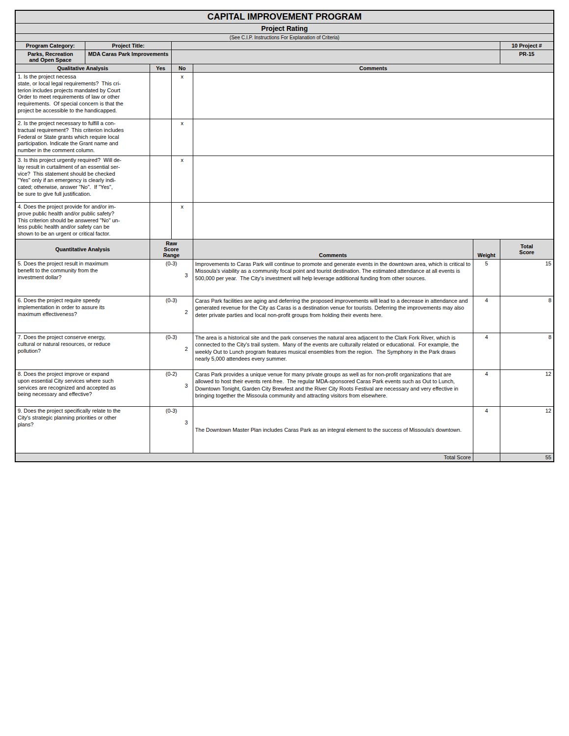| CAPITAL IMPROVEMENT PROGRAM |
| Project Rating |
| (See C.I.P. Instructions For Explanation of Criteria) |
| Program Category: | Project Title: | | 10 Project # |
| Parks, Recreation and Open Space | MDA Caras Park Improvements | | PR-15 |
| Qualitative Analysis | Yes | No | Comments |
| 1. Is the project necessa state, or local legal requirements? This cri- terion includes projects mandated by Court Order to meet requirements of law or other requirements. Of special concern is that the project be accessible to the handicapped. | | x | |
| 2. Is the project necessary to fulfill a con- tractual requirement? This criterion includes Federal or State grants which require local participation. Indicate the Grant name and number in the comment column. | | x | |
| 3. Is this project urgently required? Will de- lay result in curtailment of an essential ser- vice? This statement should be checked "Yes" only if an emergency is clearly indi- cated; otherwise, answer "No". If "Yes", be sure to give full justification. | | x | |
| 4. Does the project provide for and/or im- prove public health and/or public safety? This criterion should be answered "No" un- less public health and/or safety can be shown to be an urgent or critical factor. | | x | |
| Quantitative Analysis | Raw Score Range | Comments | Weight | Total Score |
| 5. Does the project result in maximum benefit to the community from the investment dollar? | (0-3) 3 | Improvements to Caras Park will continue to promote and generate events in the downtown area, which is critical to Missoula's viability as a community focal point and tourist destination. The estimated attendance at all events is 500,000 per year. The City's investment will help leverage additional funding from other sources. | 5 | 15 |
| 6. Does the project require speedy implementation in order to assure its maximum effectiveness? | (0-3) 2 | Caras Park facilities are aging and deferring the proposed improvements will lead to a decrease in attendance and generated revenue for the City as Caras is a destination venue for tourists. Deferring the improvements may also deter private parties and local non-profit groups from holding their events here. | 4 | 8 |
| 7. Does the project conserve energy, cultural or natural resources, or reduce pollution? | (0-3) 2 | The area is a historical site and the park conserves the natural area adjacent to the Clark Fork River, which is connected to the City's trail system. Many of the events are culturally related or educational. For example, the weekly Out to Lunch program features musical ensembles from the region. The Symphony in the Park draws nearly 5,000 attendees every summer. | 4 | 8 |
| 8. Does the project improve or expand upon essential City services where such services are recognized and accepted as being necessary and effective? | (0-2) 3 | Caras Park provides a unique venue for many private groups as well as for non-profit organizations that are allowed to host their events rent-free. The regular MDA-sponsored Caras Park events such as Out to Lunch, Downtown Tonight, Garden City Brewfest and the River City Roots Festival are necessary and very effective in bringing together the Missoula community and attracting visitors from elsewhere. | 4 | 12 |
| 9. Does the project specifically relate to the City's strategic planning priorities or other plans? | (0-3) 3 | The Downtown Master Plan includes Caras Park as an integral element to the success of Missoula's downtown. | 4 | 12 |
| Total Score | | 55 |